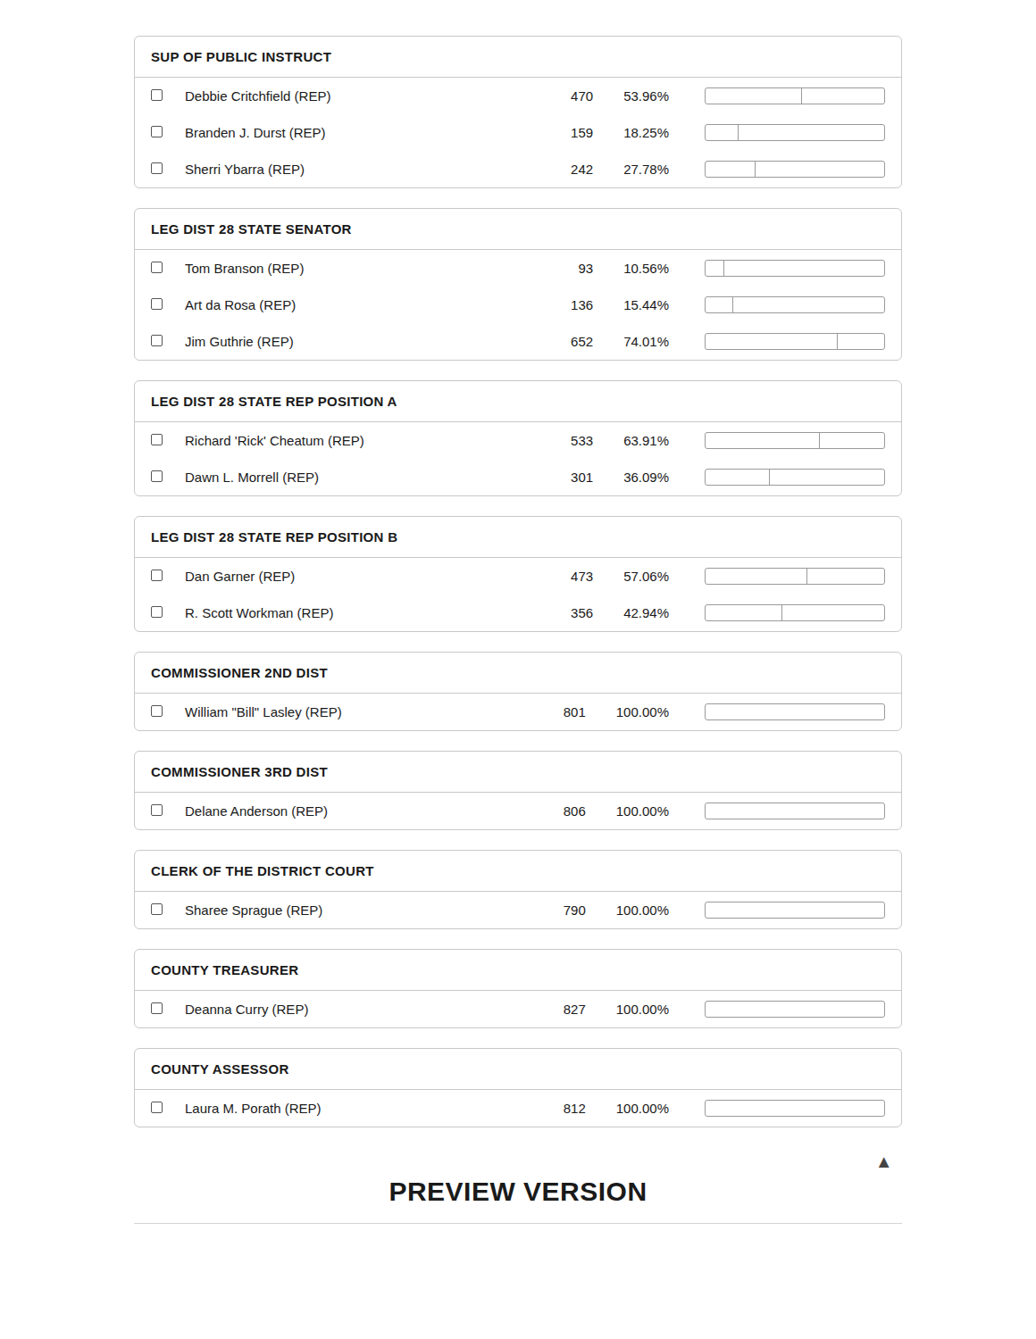Sup of Public Instruct
| | Debbie Critchfield (REP) | 470 | 53.96% | |
| | Branden J. Durst (REP) | 159 | 18.25% | |
| | Sherri Ybarra (REP) | 242 | 27.78% | |
Leg Dist 28 State Senator
| | Tom Branson (REP) | 93 | 10.56% | |
| | Art da Rosa (REP) | 136 | 15.44% | |
| | Jim Guthrie (REP) | 652 | 74.01% | |
Leg Dist 28 State Rep Position A
| | Richard 'Rick' Cheatum (REP) | 533 | 63.91% | |
| | Dawn L. Morrell (REP) | 301 | 36.09% | |
Leg Dist 28 State Rep Position B
| | Dan Garner (REP) | 473 | 57.06% | |
| | R. Scott Workman (REP) | 356 | 42.94% | |
Commissioner 2nd Dist
| | William "Bill" Lasley (REP) | 801 | 100.00% | |
Commissioner 3rd Dist
| | Delane Anderson (REP) | 806 | 100.00% | |
Clerk of the District Court
| | Sharee Sprague (REP) | 790 | 100.00% | |
County Treasurer
| | Deanna Curry (REP) | 827 | 100.00% | |
County Assessor
| | Laura M. Porath (REP) | 812 | 100.00% | |
▲ PREVIEW VERSION